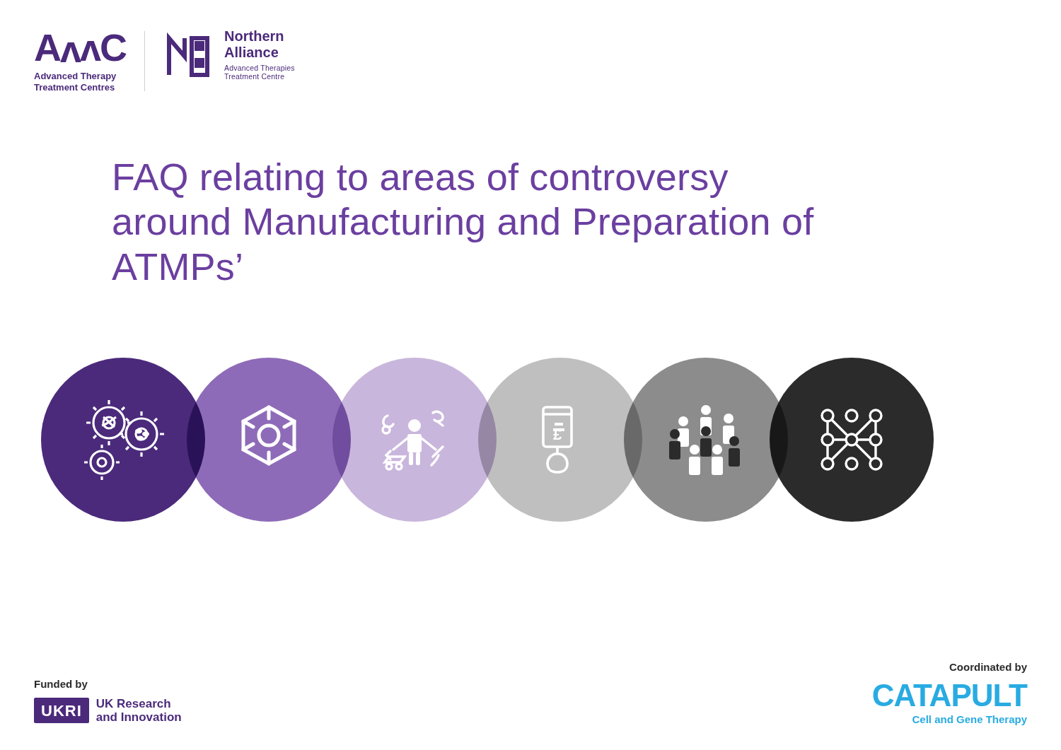AʌʌC
Advanced Therapy
Treatment Centres
Northern
Alliance
Advanced Therapies
Treatment Centre
FAQ relating to areas of controversy around Manufacturing and Preparation of ATMPs’
£
Funded by
UKRI
UK Research
and Innovation
Coordinated by
CATAPULT
Cell and Gene Therapy